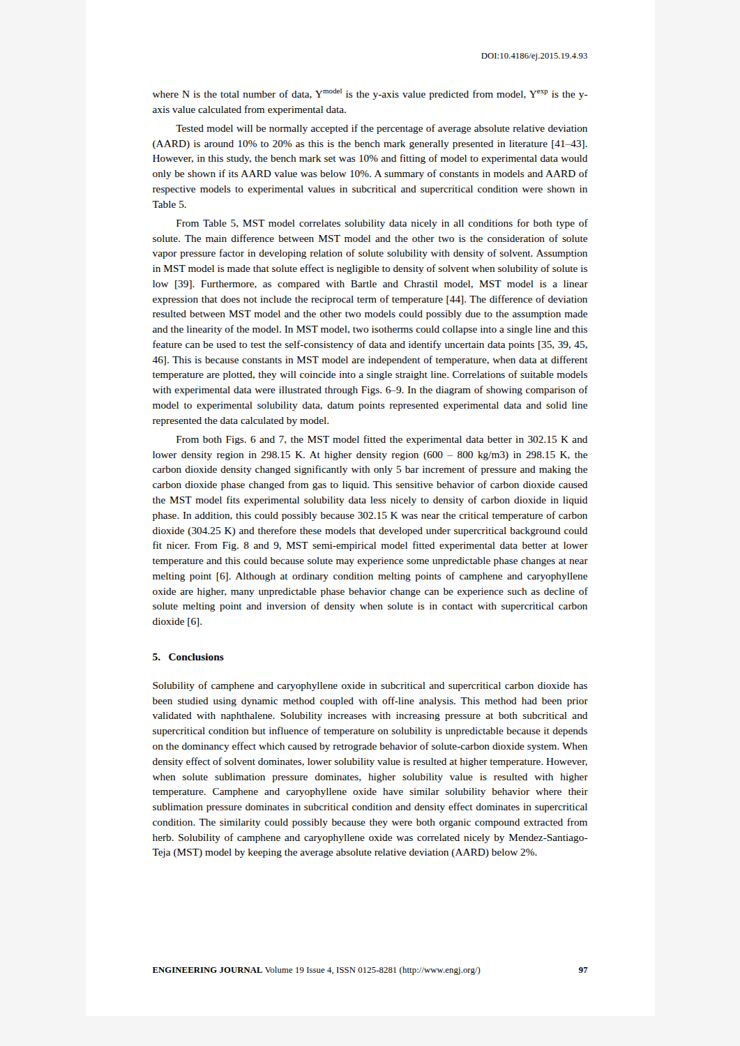DOI:10.4186/ej.2015.19.4.93
where N is the total number of data, Ymodel is the y-axis value predicted from model, Yexp is the y-axis value calculated from experimental data.
Tested model will be normally accepted if the percentage of average absolute relative deviation (AARD) is around 10% to 20% as this is the bench mark generally presented in literature [41–43]. However, in this study, the bench mark set was 10% and fitting of model to experimental data would only be shown if its AARD value was below 10%. A summary of constants in models and AARD of respective models to experimental values in subcritical and supercritical condition were shown in Table 5.
From Table 5, MST model correlates solubility data nicely in all conditions for both type of solute. The main difference between MST model and the other two is the consideration of solute vapor pressure factor in developing relation of solute solubility with density of solvent. Assumption in MST model is made that solute effect is negligible to density of solvent when solubility of solute is low [39]. Furthermore, as compared with Bartle and Chrastil model, MST model is a linear expression that does not include the reciprocal term of temperature [44]. The difference of deviation resulted between MST model and the other two models could possibly due to the assumption made and the linearity of the model. In MST model, two isotherms could collapse into a single line and this feature can be used to test the self-consistency of data and identify uncertain data points [35, 39, 45, 46]. This is because constants in MST model are independent of temperature, when data at different temperature are plotted, they will coincide into a single straight line. Correlations of suitable models with experimental data were illustrated through Figs. 6–9. In the diagram of showing comparison of model to experimental solubility data, datum points represented experimental data and solid line represented the data calculated by model.
From both Figs. 6 and 7, the MST model fitted the experimental data better in 302.15 K and lower density region in 298.15 K. At higher density region (600 – 800 kg/m3) in 298.15 K, the carbon dioxide density changed significantly with only 5 bar increment of pressure and making the carbon dioxide phase changed from gas to liquid. This sensitive behavior of carbon dioxide caused the MST model fits experimental solubility data less nicely to density of carbon dioxide in liquid phase. In addition, this could possibly because 302.15 K was near the critical temperature of carbon dioxide (304.25 K) and therefore these models that developed under supercritical background could fit nicer. From Fig. 8 and 9, MST semi-empirical model fitted experimental data better at lower temperature and this could because solute may experience some unpredictable phase changes at near melting point [6]. Although at ordinary condition melting points of camphene and caryophyllene oxide are higher, many unpredictable phase behavior change can be experience such as decline of solute melting point and inversion of density when solute is in contact with supercritical carbon dioxide [6].
5. Conclusions
Solubility of camphene and caryophyllene oxide in subcritical and supercritical carbon dioxide has been studied using dynamic method coupled with off-line analysis. This method had been prior validated with naphthalene. Solubility increases with increasing pressure at both subcritical and supercritical condition but influence of temperature on solubility is unpredictable because it depends on the dominancy effect which caused by retrograde behavior of solute-carbon dioxide system. When density effect of solvent dominates, lower solubility value is resulted at higher temperature. However, when solute sublimation pressure dominates, higher solubility value is resulted with higher temperature. Camphene and caryophyllene oxide have similar solubility behavior where their sublimation pressure dominates in subcritical condition and density effect dominates in supercritical condition. The similarity could possibly because they were both organic compound extracted from herb. Solubility of camphene and caryophyllene oxide was correlated nicely by Mendez-Santiago-Teja (MST) model by keeping the average absolute relative deviation (AARD) below 2%.
ENGINEERING JOURNAL Volume 19 Issue 4, ISSN 0125-8281 (http://www.engj.org/)
97